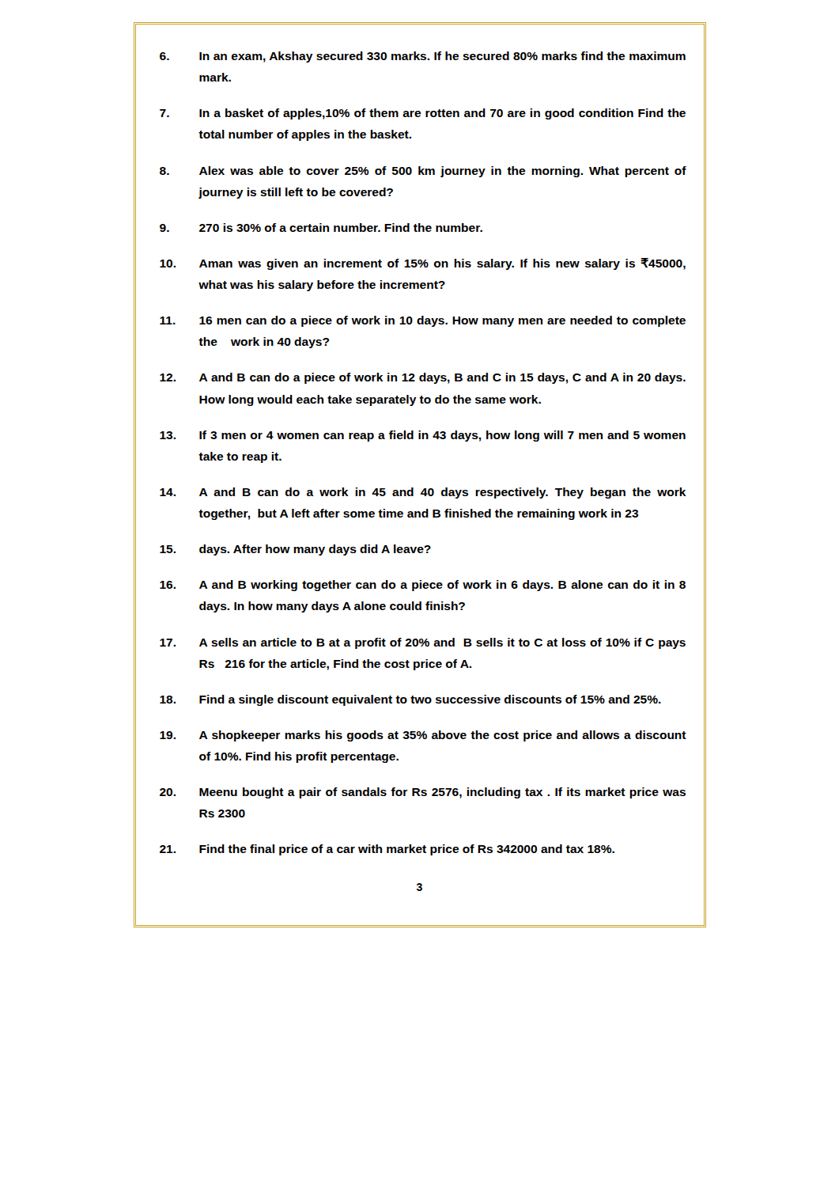In an exam, Akshay secured 330 marks. If he secured 80% marks find the maximum mark.
In a basket of apples,10% of them are rotten and 70 are in good condition Find the total number of apples in the basket.
Alex was able to cover 25% of 500 km journey in the morning. What percent of journey is still left to be covered?
270 is 30% of a certain number. Find the number.
Aman was given an increment of 15% on his salary. If his new salary is ₹45000, what was his salary before the increment?
16 men can do a piece of work in 10 days. How many men are needed to complete the work in 40 days?
A and B can do a piece of work in 12 days, B and C in 15 days, C and A in 20 days. How long would each take separately to do the same work.
If 3 men or 4 women can reap a field in 43 days, how long will 7 men and 5 women take to reap it.
A and B can do a work in 45 and 40 days respectively. They began the work together, but A left after some time and B finished the remaining work in 23
days. After how many days did A leave?
A and B working together can do a piece of work in 6 days. B alone can do it in 8 days. In how many days A alone could finish?
A sells an article to B at a profit of 20% and B sells it to C at loss of 10% if C pays Rs 216 for the article, Find the cost price of A.
Find a single discount equivalent to two successive discounts of 15% and 25%.
A shopkeeper marks his goods at 35% above the cost price and allows a discount of 10%. Find his profit percentage.
Meenu bought a pair of sandals for Rs 2576, including tax . If its market price was Rs 2300
Find the final price of a car with market price of Rs 342000 and tax 18%.
3